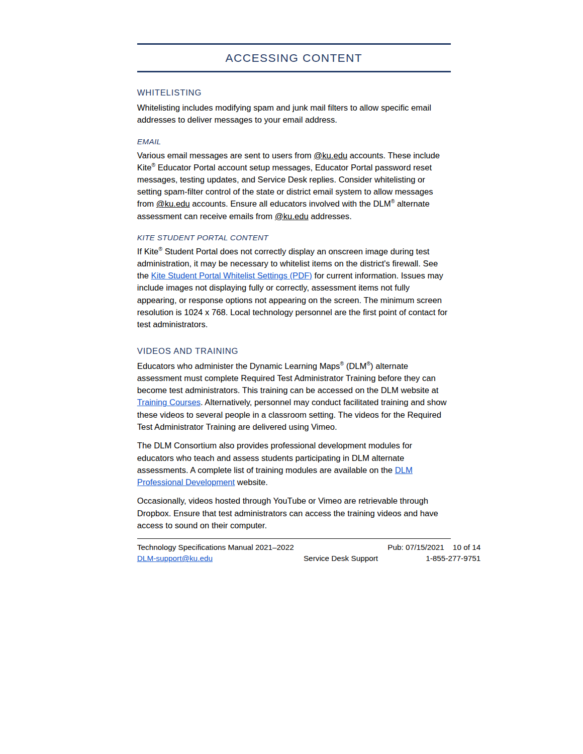ACCESSING CONTENT
WHITELISTING
Whitelisting includes modifying spam and junk mail filters to allow specific email addresses to deliver messages to your email address.
Email
Various email messages are sent to users from @ku.edu accounts. These include Kite® Educator Portal account setup messages, Educator Portal password reset messages, testing updates, and Service Desk replies. Consider whitelisting or setting spam-filter control of the state or district email system to allow messages from @ku.edu accounts. Ensure all educators involved with the DLM® alternate assessment can receive emails from @ku.edu addresses.
Kite Student Portal Content
If Kite® Student Portal does not correctly display an onscreen image during test administration, it may be necessary to whitelist items on the district's firewall. See the Kite Student Portal Whitelist Settings (PDF) for current information. Issues may include images not displaying fully or correctly, assessment items not fully appearing, or response options not appearing on the screen. The minimum screen resolution is 1024 x 768. Local technology personnel are the first point of contact for test administrators.
VIDEOS AND TRAINING
Educators who administer the Dynamic Learning Maps® (DLM®) alternate assessment must complete Required Test Administrator Training before they can become test administrators. This training can be accessed on the DLM website at Training Courses. Alternatively, personnel may conduct facilitated training and show these videos to several people in a classroom setting. The videos for the Required Test Administrator Training are delivered using Vimeo.
The DLM Consortium also provides professional development modules for educators who teach and assess students participating in DLM alternate assessments. A complete list of training modules are available on the DLM Professional Development website.
Occasionally, videos hosted through YouTube or Vimeo are retrievable through Dropbox. Ensure that test administrators can access the training videos and have access to sound on their computer.
Technology Specifications Manual 2021–2022 DLM-support@ku.edu
Service Desk Support
Pub: 07/15/2021 10 of 14 1-855-277-9751